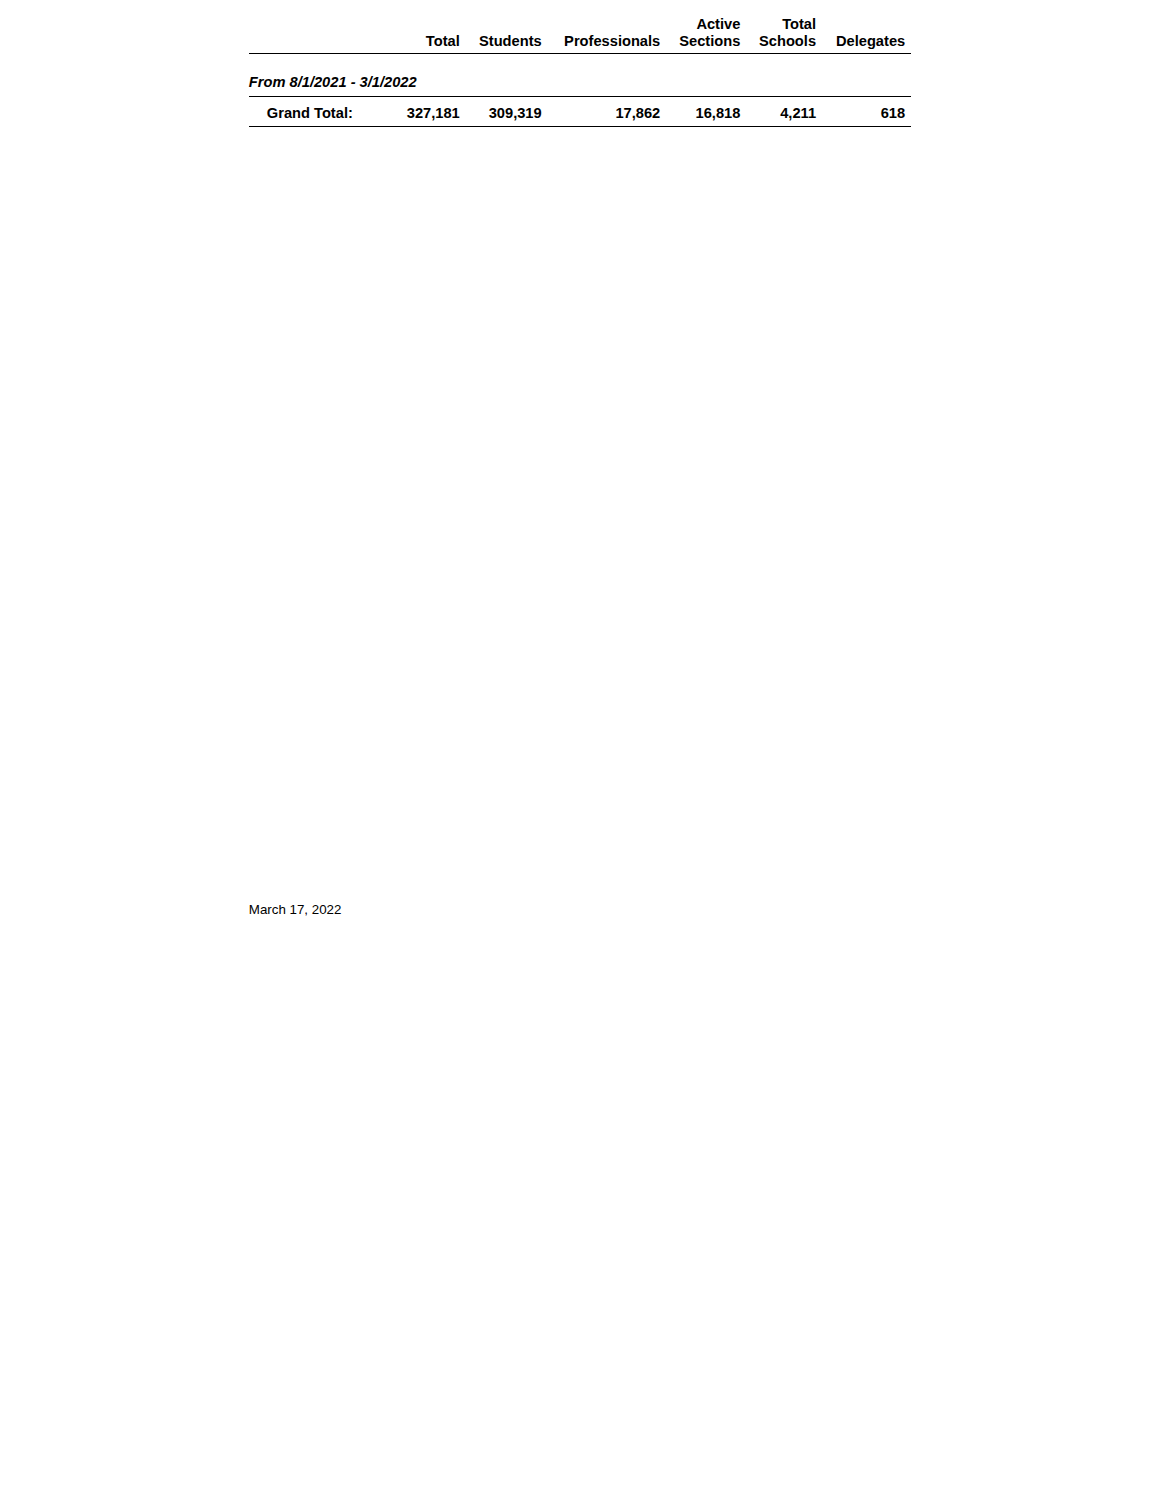| | Total | Students | Professionals | Active Sections | Total Schools | Delegates |
| --- | --- | --- | --- | --- | --- | --- |
| From 8/1/2021 - 3/1/2022 |
| Grand Total: | 327,181 | 309,319 | 17,862 | 16,818 | 4,211 | 618 |
March 17, 2022